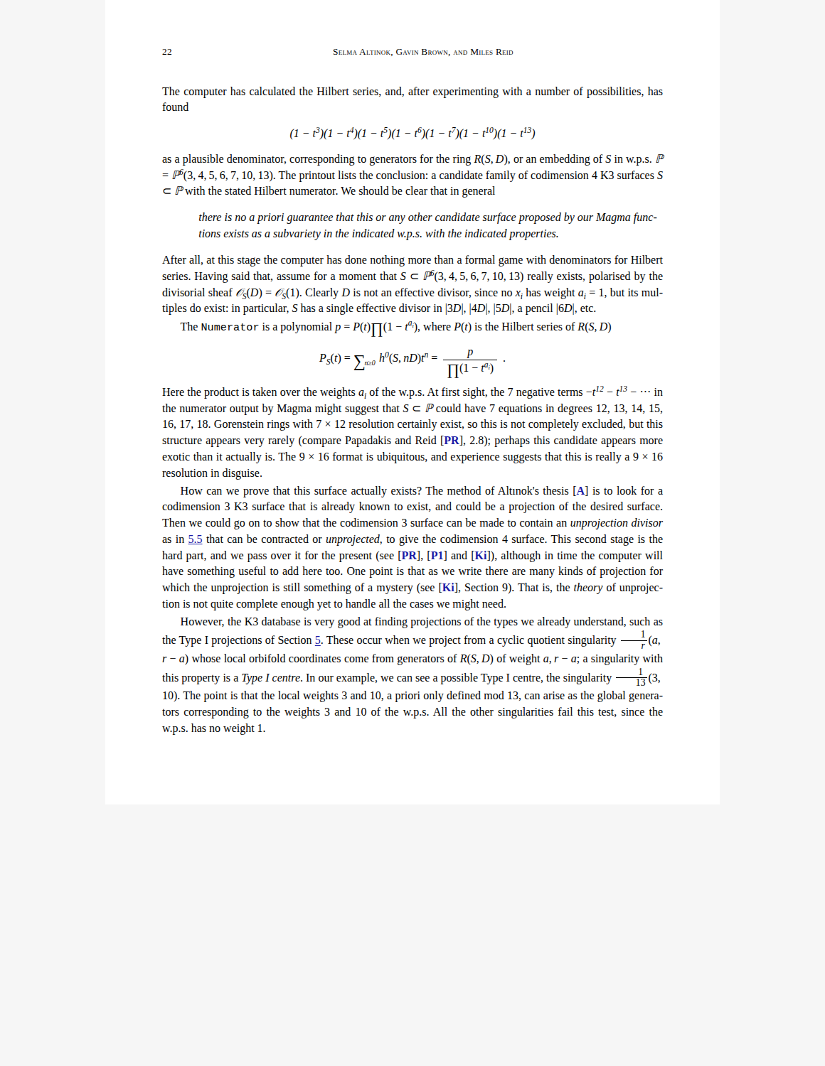22 Selma Altınok, Gavin Brown, and Miles Reid
The computer has calculated the Hilbert series, and, after experimenting with a number of possibilities, has found
(1 − t3)(1 − t4)(1 − t5)(1 − t6)(1 − t7)(1 − t10)(1 − t13)
as a plausible denominator, corresponding to generators for the ring R(S, D), or an embedding of S in w.p.s. ℙ = ℙ6(3, 4, 5, 6, 7, 10, 13). The printout lists the conclusion: a candidate family of codimension 4 K3 surfaces S ⊂ ℙ with the stated Hilbert numerator. We should be clear that in general
there is no a priori guarantee that this or any other candidate surface proposed by our Magma functions exists as a subvariety in the indicated w.p.s. with the indicated properties.
After all, at this stage the computer has done nothing more than a formal game with denominators for Hilbert series. Having said that, assume for a moment that S ⊂ ℙ6(3, 4, 5, 6, 7, 10, 13) really exists, polarised by the divisorial sheaf 𝒪S(D) = 𝒪S(1). Clearly D is not an effective divisor, since no xi has weight ai = 1, but its multiples do exist: in particular, S has a single effective divisor in |3D|, |4D|, |5D|, a pencil |6D|, etc.
The Numerator is a polynomial p = P(t)∏(1 − tai), where P(t) is the Hilbert series of R(S, D)
PS(t) = ∑n≥0 h0(S, nD)tn = p∏(1 − tai) .
Here the product is taken over the weights ai of the w.p.s. At first sight, the 7 negative terms −t12 − t13 − ··· in the numerator output by Magma might suggest that S ⊂ ℙ could have 7 equations in degrees 12, 13, 14, 15, 16, 17, 18. Gorenstein rings with 7 × 12 resolution certainly exist, so this is not completely excluded, but this structure appears very rarely (compare Papadakis and Reid [PR], 2.8); perhaps this candidate appears more exotic than it actually is. The 9 × 16 format is ubiquitous, and experience suggests that this is really a 9 × 16 resolution in disguise.
How can we prove that this surface actually exists? The method of Altınok's thesis [A] is to look for a codimension 3 K3 surface that is already known to exist, and could be a projection of the desired surface. Then we could go on to show that the codimension 3 surface can be made to contain an unprojection divisor as in 5.5 that can be contracted or unprojected, to give the codimension 4 surface. This second stage is the hard part, and we pass over it for the present (see [PR], [P1] and [Ki]), although in time the computer will have something useful to add here too. One point is that as we write there are many kinds of projection for which the unprojection is still something of a mystery (see [Ki], Section 9). That is, the theory of unprojection is not quite complete enough yet to handle all the cases we might need.
However, the K3 database is very good at finding projections of the types we already understand, such as the Type I projections of Section 5. These occur when we project from a cyclic quotient singularity 1 r(a, r − a) whose local orbifold coordinates come from generators of R(S, D) of weight a, r − a; a singularity with this property is a Type I centre. In our example, we can see a possible Type I centre, the singularity 113(3, 10). The point is that the local weights 3 and 10, a priori only defined mod 13, can arise as the global generators corresponding to the weights 3 and 10 of the w.p.s. All the other singularities fail this test, since the w.p.s. has no weight 1.